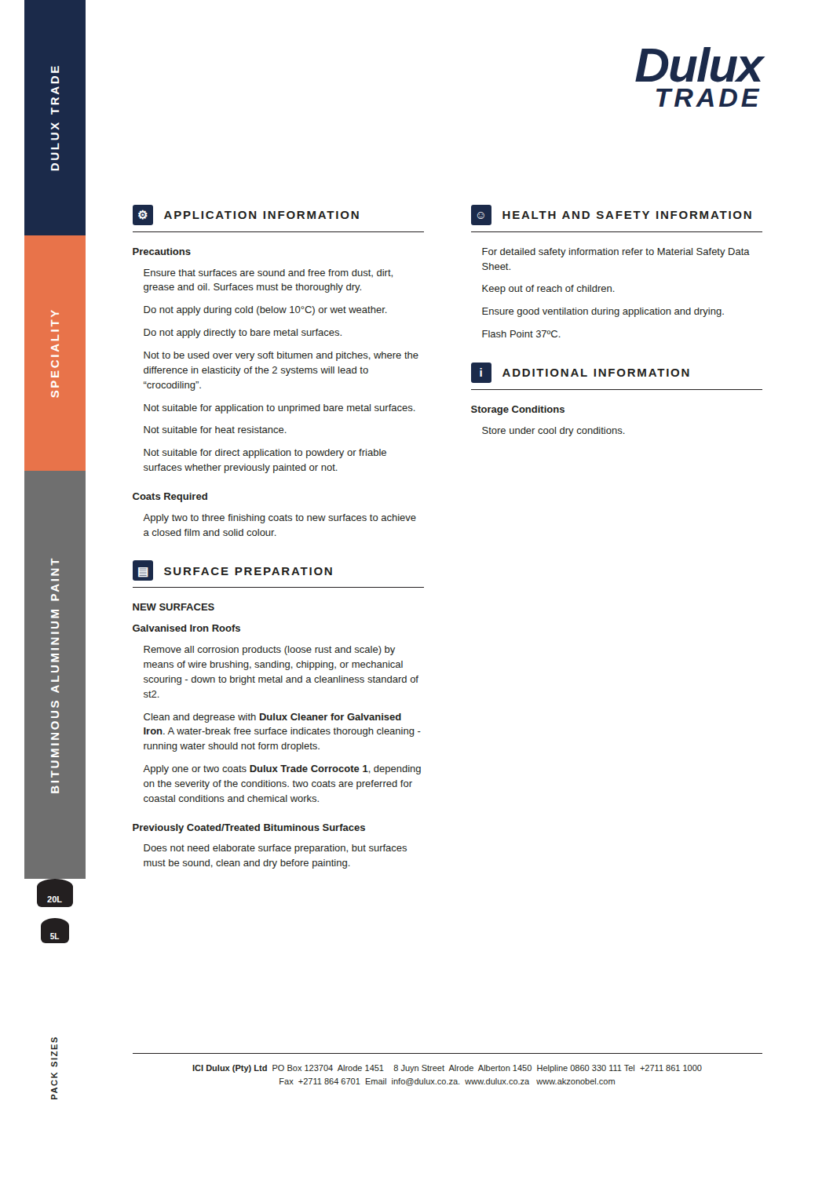DULUX TRADE
SPECIALITY
BITUMINOUS ALUMINIUM PAINT
20L
5L
PACK SIZES
Dulux
TRADE
⚙
Application Information
Precautions
Ensure that surfaces are sound and free from dust, dirt, grease and oil. Surfaces must be thoroughly dry.
Do not apply during cold (below 10°C) or wet weather.
Do not apply directly to bare metal surfaces.
Not to be used over very soft bitumen and pitches, where the difference in elasticity of the 2 systems will lead to “crocodiling”.
Not suitable for application to unprimed bare metal surfaces.
Not suitable for heat resistance.
Not suitable for direct application to powdery or friable surfaces whether previously painted or not.
Coats Required
Apply two to three finishing coats to new surfaces to achieve a closed film and solid colour.
▤
Surface Preparation
New Surfaces
Galvanised Iron Roofs
Remove all corrosion products (loose rust and scale) by means of wire brushing, sanding, chipping, or mechanical scouring - down to bright metal and a cleanliness standard of st2.
Clean and degrease with Dulux Cleaner for Galvanised Iron. A water-break free surface indicates thorough cleaning - running water should not form droplets.
Apply one or two coats Dulux Trade Corrocote 1, depending on the severity of the conditions. two coats are preferred for coastal conditions and chemical works.
Previously Coated/Treated Bituminous Surfaces
Does not need elaborate surface preparation, but surfaces must be sound, clean and dry before painting.
☺
Health and Safety Information
For detailed safety information refer to Material Safety Data Sheet.
Keep out of reach of children.
Ensure good ventilation during application and drying.
Flash Point 37ºC.
i
Additional Information
Storage Conditions
Store under cool dry conditions.
ICI Dulux (Pty) Ltd PO Box 123704 Alrode 1451 8 Juyn Street Alrode Alberton 1450 Helpline 0860 330 111 Tel +2711 861 1000
Fax +2711 864 6701 Email info@dulux.co.za. www.dulux.co.za www.akzonobel.com